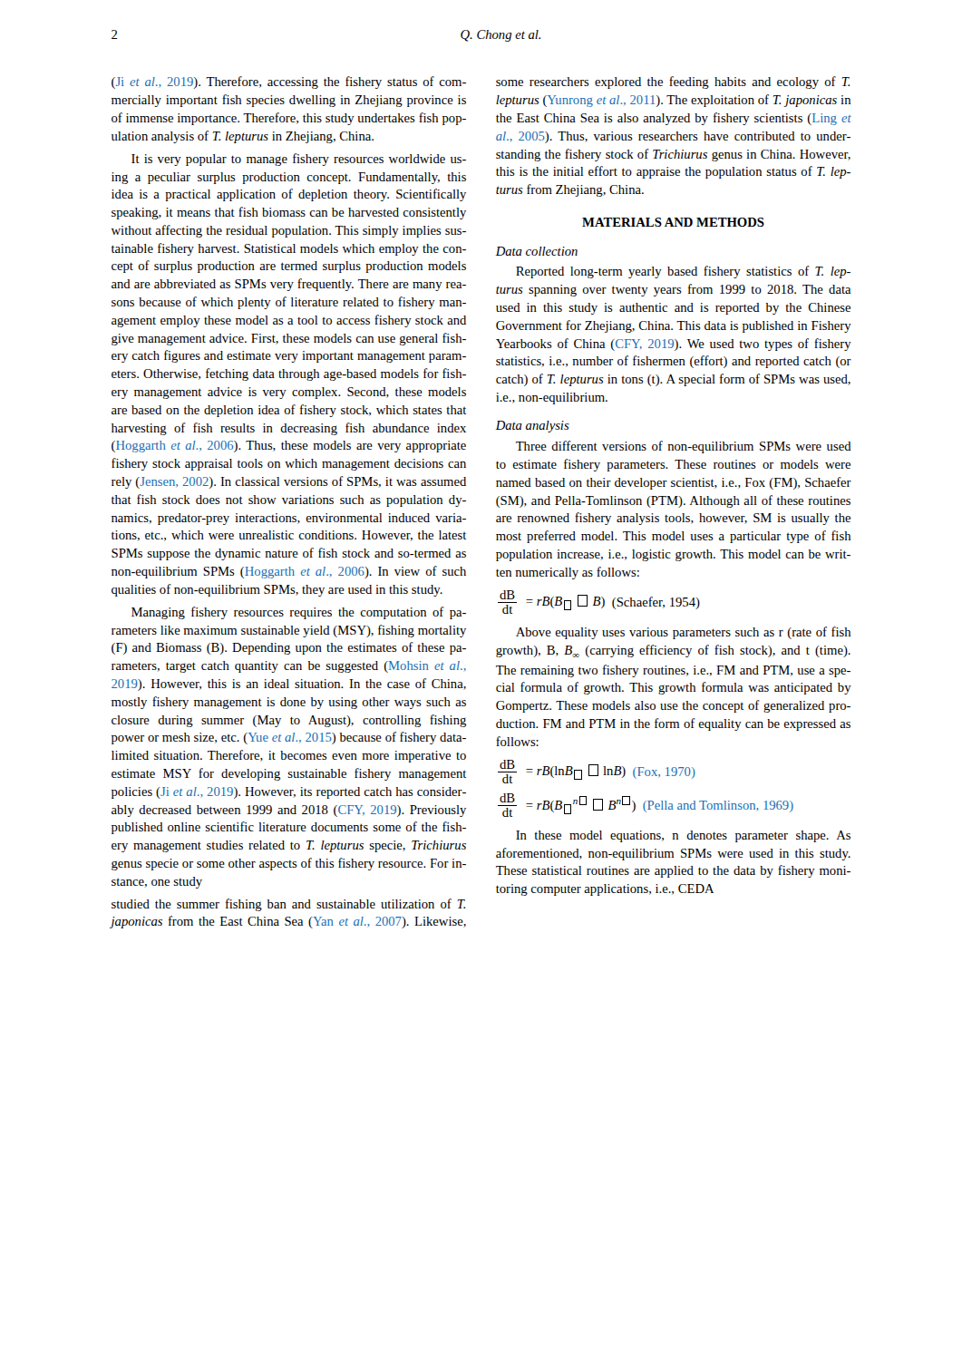2
Q. Chong et al.
(Ji et al., 2019). Therefore, accessing the fishery status of commercially important fish species dwelling in Zhejiang province is of immense importance. Therefore, this study undertakes fish population analysis of T. lepturus in Zhejiang, China.
It is very popular to manage fishery resources worldwide using a peculiar surplus production concept. Fundamentally, this idea is a practical application of depletion theory. Scientifically speaking, it means that fish biomass can be harvested consistently without affecting the residual population. This simply implies sustainable fishery harvest. Statistical models which employ the concept of surplus production are termed surplus production models and are abbreviated as SPMs very frequently. There are many reasons because of which plenty of literature related to fishery management employ these model as a tool to access fishery stock and give management advice. First, these models can use general fishery catch figures and estimate very important management parameters. Otherwise, fetching data through age-based models for fishery management advice is very complex. Second, these models are based on the depletion idea of fishery stock, which states that harvesting of fish results in decreasing fish abundance index (Hoggarth et al., 2006). Thus, these models are very appropriate fishery stock appraisal tools on which management decisions can rely (Jensen, 2002). In classical versions of SPMs, it was assumed that fish stock does not show variations such as population dynamics, predator-prey interactions, environmental induced variations, etc., which were unrealistic conditions. However, the latest SPMs suppose the dynamic nature of fish stock and so-termed as non-equilibrium SPMs (Hoggarth et al., 2006). In view of such qualities of non-equilibrium SPMs, they are used in this study.
Managing fishery resources requires the computation of parameters like maximum sustainable yield (MSY), fishing mortality (F) and Biomass (B). Depending upon the estimates of these parameters, target catch quantity can be suggested (Mohsin et al., 2019). However, this is an ideal situation. In the case of China, mostly fishery management is done by using other ways such as closure during summer (May to August), controlling fishing power or mesh size, etc. (Yue et al., 2015) because of fishery data-limited situation. Therefore, it becomes even more imperative to estimate MSY for developing sustainable fishery management policies (Ji et al., 2019). However, its reported catch has considerably decreased between 1999 and 2018 (CFY, 2019). Previously published online scientific literature documents some of the fishery management studies related to T. lepturus specie, Trichiurus genus specie or some other aspects of this fishery resource. For instance, one study
studied the summer fishing ban and sustainable utilization of T. japonicas from the East China Sea (Yan et al., 2007). Likewise, some researchers explored the feeding habits and ecology of T. lepturus (Yunrong et al., 2011). The exploitation of T. japonicas in the East China Sea is also analyzed by fishery scientists (Ling et al., 2005). Thus, various researchers have contributed to understanding the fishery stock of Trichiurus genus in China. However, this is the initial effort to appraise the population status of T. lepturus from Zhejiang, China.
Materials and Methods
Data collection
Reported long-term yearly based fishery statistics of T. lepturus spanning over twenty years from 1999 to 2018. The data used in this study is authentic and is reported by the Chinese Government for Zhejiang, China. This data is published in Fishery Yearbooks of China (CFY, 2019). We used two types of fishery statistics, i.e., number of fishermen (effort) and reported catch (or catch) of T. lepturus in tons (t). A special form of SPMs was used, i.e., non-equilibrium.
Data analysis
Three different versions of non-equilibrium SPMs were used to estimate fishery parameters. These routines or models were named based on their developer scientist, i.e., Fox (FM), Schaefer (SM), and Pella-Tomlinson (PTM). Although all of these routines are renowned fishery analysis tools, however, SM is usually the most preferred model. This model uses a particular type of fish population increase, i.e., logistic growth. This model can be written numerically as follows:
dB dt = rB(B B) (Schaefer, 1954)
Above equality uses various parameters such as r (rate of fish growth), B, B∞ (carrying efficiency of fish stock), and t (time). The remaining two fishery routines, i.e., FM and PTM, use a special formula of growth. This growth formula was anticipated by Gompertz. These models also use the concept of generalized production. FM and PTM in the form of equality can be expressed as follows:
dB dt = rB(lnB lnB) (Fox, 1970)
dB dt = rB(Bn Bn) (Pella and Tomlinson, 1969)
In these model equations, n denotes parameter shape. As aforementioned, non-equilibrium SPMs were used in this study. These statistical routines are applied to the data by fishery monitoring computer applications, i.e., CEDA